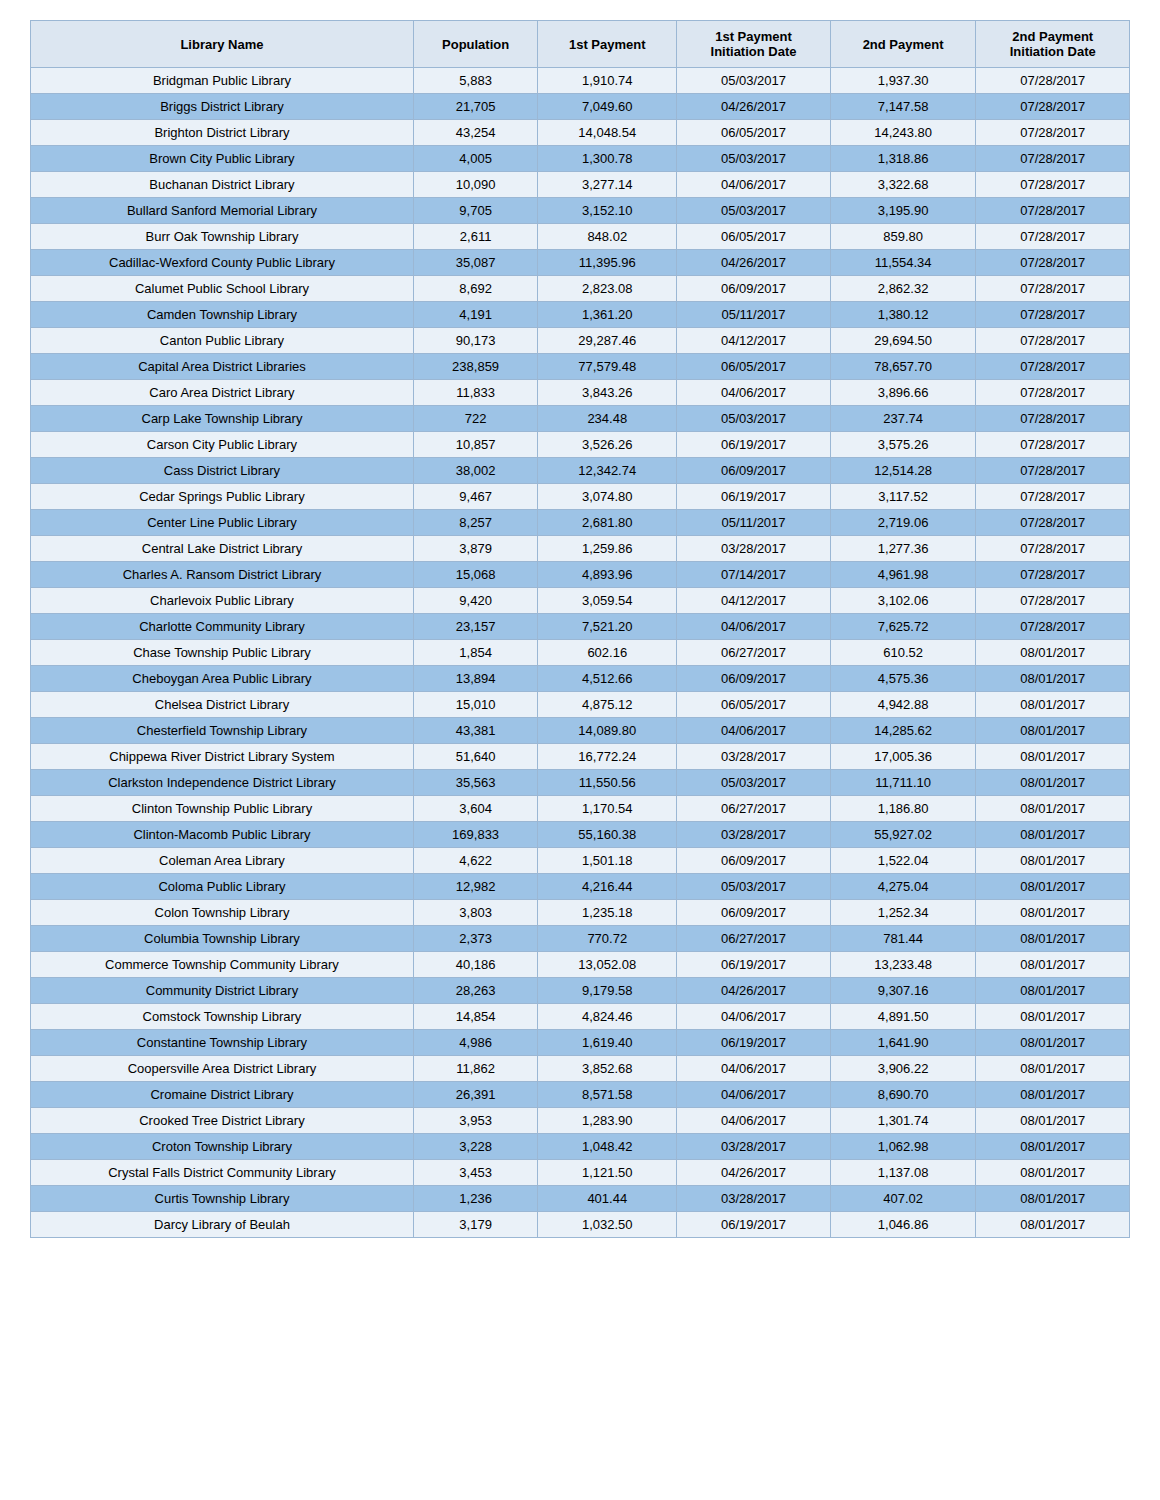| Library Name | Population | 1st Payment | 1st Payment Initiation Date | 2nd Payment | 2nd Payment Initiation Date |
| --- | --- | --- | --- | --- | --- |
| Bridgman Public Library | 5,883 | 1,910.74 | 05/03/2017 | 1,937.30 | 07/28/2017 |
| Briggs District Library | 21,705 | 7,049.60 | 04/26/2017 | 7,147.58 | 07/28/2017 |
| Brighton District Library | 43,254 | 14,048.54 | 06/05/2017 | 14,243.80 | 07/28/2017 |
| Brown City Public Library | 4,005 | 1,300.78 | 05/03/2017 | 1,318.86 | 07/28/2017 |
| Buchanan District Library | 10,090 | 3,277.14 | 04/06/2017 | 3,322.68 | 07/28/2017 |
| Bullard Sanford Memorial Library | 9,705 | 3,152.10 | 05/03/2017 | 3,195.90 | 07/28/2017 |
| Burr Oak Township Library | 2,611 | 848.02 | 06/05/2017 | 859.80 | 07/28/2017 |
| Cadillac-Wexford County Public Library | 35,087 | 11,395.96 | 04/26/2017 | 11,554.34 | 07/28/2017 |
| Calumet Public School Library | 8,692 | 2,823.08 | 06/09/2017 | 2,862.32 | 07/28/2017 |
| Camden Township Library | 4,191 | 1,361.20 | 05/11/2017 | 1,380.12 | 07/28/2017 |
| Canton Public Library | 90,173 | 29,287.46 | 04/12/2017 | 29,694.50 | 07/28/2017 |
| Capital Area District Libraries | 238,859 | 77,579.48 | 06/05/2017 | 78,657.70 | 07/28/2017 |
| Caro Area District Library | 11,833 | 3,843.26 | 04/06/2017 | 3,896.66 | 07/28/2017 |
| Carp Lake Township Library | 722 | 234.48 | 05/03/2017 | 237.74 | 07/28/2017 |
| Carson City Public Library | 10,857 | 3,526.26 | 06/19/2017 | 3,575.26 | 07/28/2017 |
| Cass District Library | 38,002 | 12,342.74 | 06/09/2017 | 12,514.28 | 07/28/2017 |
| Cedar Springs Public Library | 9,467 | 3,074.80 | 06/19/2017 | 3,117.52 | 07/28/2017 |
| Center Line Public Library | 8,257 | 2,681.80 | 05/11/2017 | 2,719.06 | 07/28/2017 |
| Central Lake District Library | 3,879 | 1,259.86 | 03/28/2017 | 1,277.36 | 07/28/2017 |
| Charles A. Ransom District Library | 15,068 | 4,893.96 | 07/14/2017 | 4,961.98 | 07/28/2017 |
| Charlevoix Public Library | 9,420 | 3,059.54 | 04/12/2017 | 3,102.06 | 07/28/2017 |
| Charlotte Community Library | 23,157 | 7,521.20 | 04/06/2017 | 7,625.72 | 07/28/2017 |
| Chase Township Public Library | 1,854 | 602.16 | 06/27/2017 | 610.52 | 08/01/2017 |
| Cheboygan Area Public Library | 13,894 | 4,512.66 | 06/09/2017 | 4,575.36 | 08/01/2017 |
| Chelsea District Library | 15,010 | 4,875.12 | 06/05/2017 | 4,942.88 | 08/01/2017 |
| Chesterfield Township Library | 43,381 | 14,089.80 | 04/06/2017 | 14,285.62 | 08/01/2017 |
| Chippewa River District Library System | 51,640 | 16,772.24 | 03/28/2017 | 17,005.36 | 08/01/2017 |
| Clarkston Independence District Library | 35,563 | 11,550.56 | 05/03/2017 | 11,711.10 | 08/01/2017 |
| Clinton Township Public Library | 3,604 | 1,170.54 | 06/27/2017 | 1,186.80 | 08/01/2017 |
| Clinton-Macomb Public Library | 169,833 | 55,160.38 | 03/28/2017 | 55,927.02 | 08/01/2017 |
| Coleman Area Library | 4,622 | 1,501.18 | 06/09/2017 | 1,522.04 | 08/01/2017 |
| Coloma Public Library | 12,982 | 4,216.44 | 05/03/2017 | 4,275.04 | 08/01/2017 |
| Colon Township Library | 3,803 | 1,235.18 | 06/09/2017 | 1,252.34 | 08/01/2017 |
| Columbia Township Library | 2,373 | 770.72 | 06/27/2017 | 781.44 | 08/01/2017 |
| Commerce Township Community Library | 40,186 | 13,052.08 | 06/19/2017 | 13,233.48 | 08/01/2017 |
| Community District Library | 28,263 | 9,179.58 | 04/26/2017 | 9,307.16 | 08/01/2017 |
| Comstock Township Library | 14,854 | 4,824.46 | 04/06/2017 | 4,891.50 | 08/01/2017 |
| Constantine Township Library | 4,986 | 1,619.40 | 06/19/2017 | 1,641.90 | 08/01/2017 |
| Coopersville Area District Library | 11,862 | 3,852.68 | 04/06/2017 | 3,906.22 | 08/01/2017 |
| Cromaine District Library | 26,391 | 8,571.58 | 04/06/2017 | 8,690.70 | 08/01/2017 |
| Crooked Tree District Library | 3,953 | 1,283.90 | 04/06/2017 | 1,301.74 | 08/01/2017 |
| Croton Township Library | 3,228 | 1,048.42 | 03/28/2017 | 1,062.98 | 08/01/2017 |
| Crystal Falls District Community Library | 3,453 | 1,121.50 | 04/26/2017 | 1,137.08 | 08/01/2017 |
| Curtis Township Library | 1,236 | 401.44 | 03/28/2017 | 407.02 | 08/01/2017 |
| Darcy Library of Beulah | 3,179 | 1,032.50 | 06/19/2017 | 1,046.86 | 08/01/2017 |